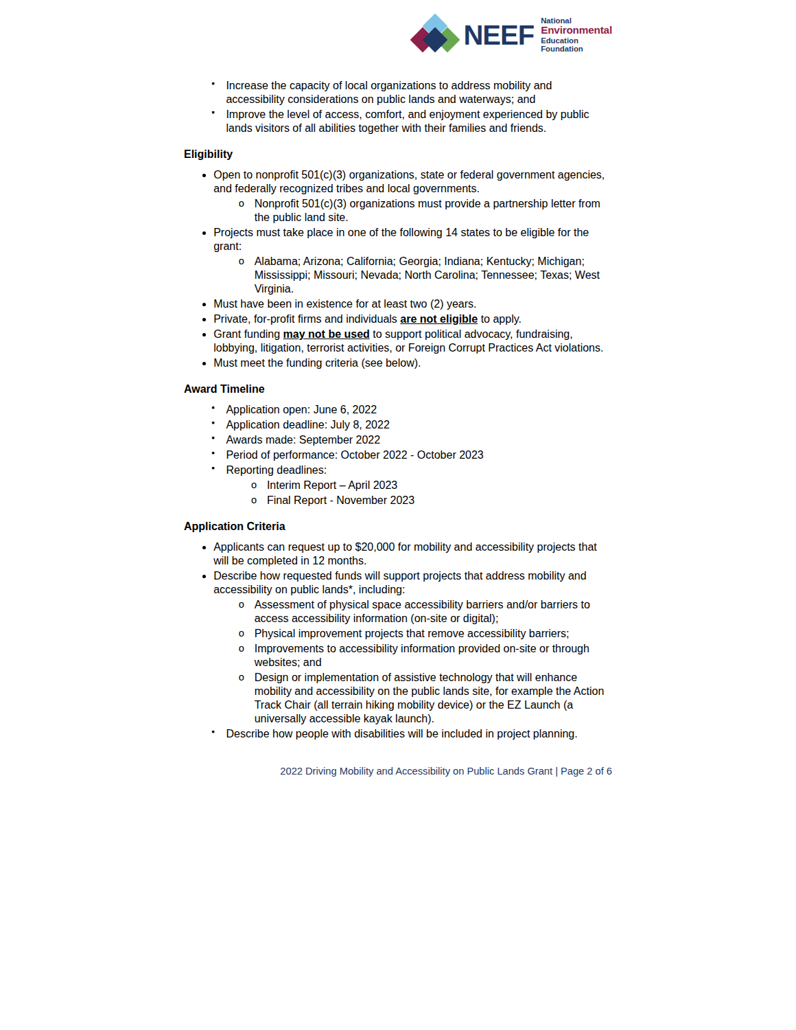NEEF National
Environmental
Education
Foundation
Increase the capacity of local organizations to address mobility and accessibility considerations on public lands and waterways; and
Improve the level of access, comfort, and enjoyment experienced by public lands visitors of all abilities together with their families and friends.
Eligibility
Open to nonprofit 501(c)(3) organizations, state or federal government agencies, and federally recognized tribes and local governments.
Nonprofit 501(c)(3) organizations must provide a partnership letter from the public land site.
Projects must take place in one of the following 14 states to be eligible for the grant:
Alabama; Arizona; California; Georgia; Indiana; Kentucky; Michigan; Mississippi; Missouri; Nevada; North Carolina; Tennessee; Texas; West Virginia.
Must have been in existence for at least two (2) years.
Private, for-profit firms and individuals are not eligible to apply.
Grant funding may not be used to support political advocacy, fundraising, lobbying, litigation, terrorist activities, or Foreign Corrupt Practices Act violations.
Must meet the funding criteria (see below).
Award Timeline
Application open: June 6, 2022
Application deadline: July 8, 2022
Awards made: September 2022
Period of performance: October 2022 - October 2023
Reporting deadlines:
Interim Report – April 2023
Final Report - November 2023
Application Criteria
Applicants can request up to $20,000 for mobility and accessibility projects that will be completed in 12 months.
Describe how requested funds will support projects that address mobility and accessibility on public lands*, including:
Assessment of physical space accessibility barriers and/or barriers to access accessibility information (on-site or digital);
Physical improvement projects that remove accessibility barriers;
Improvements to accessibility information provided on-site or through websites; and
Design or implementation of assistive technology that will enhance mobility and accessibility on the public lands site, for example the Action Track Chair (all terrain hiking mobility device) or the EZ Launch (a universally accessible kayak launch).
Describe how people with disabilities will be included in project planning.
2022 Driving Mobility and Accessibility on Public Lands Grant | Page 2 of 6